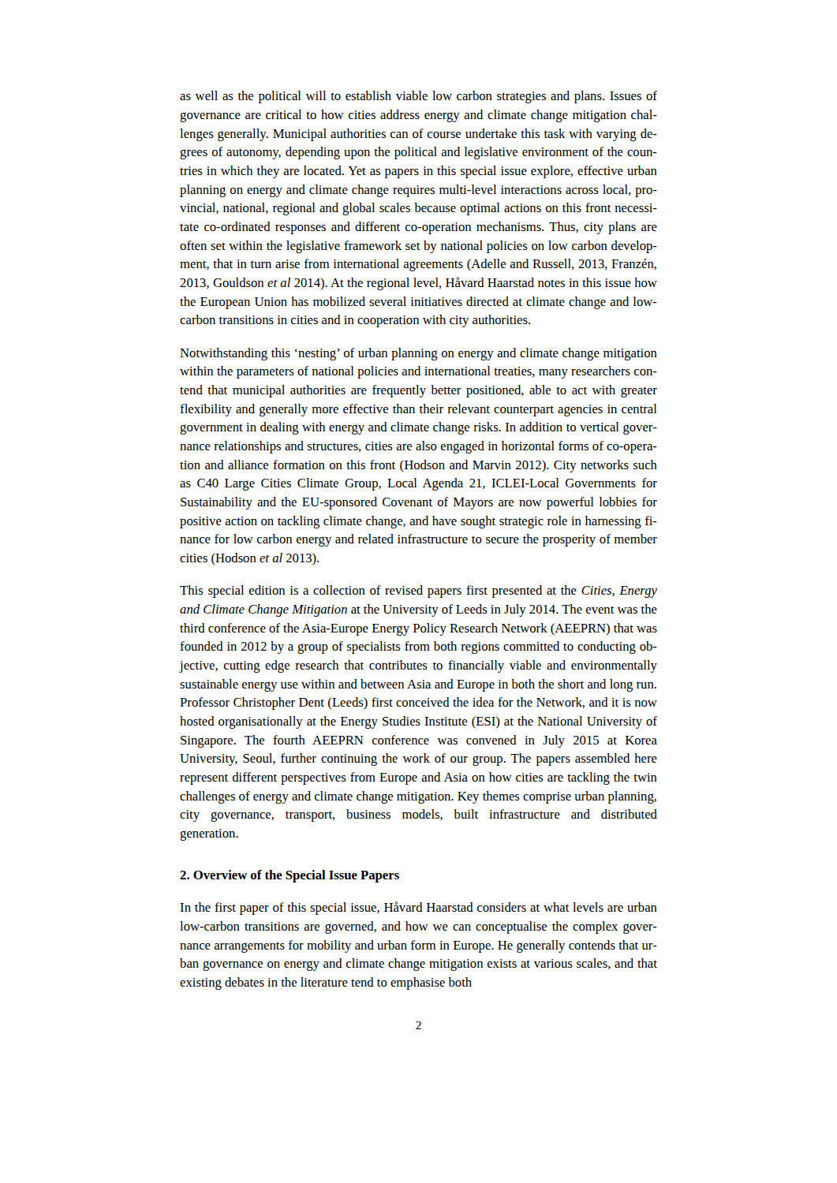as well as the political will to establish viable low carbon strategies and plans. Issues of governance are critical to how cities address energy and climate change mitigation challenges generally. Municipal authorities can of course undertake this task with varying degrees of autonomy, depending upon the political and legislative environment of the countries in which they are located. Yet as papers in this special issue explore, effective urban planning on energy and climate change requires multi-level interactions across local, provincial, national, regional and global scales because optimal actions on this front necessitate co-ordinated responses and different co-operation mechanisms. Thus, city plans are often set within the legislative framework set by national policies on low carbon development, that in turn arise from international agreements (Adelle and Russell, 2013, Franzén, 2013, Gouldson et al 2014). At the regional level, Håvard Haarstad notes in this issue how the European Union has mobilized several initiatives directed at climate change and low-carbon transitions in cities and in cooperation with city authorities.
Notwithstanding this ‘nesting’ of urban planning on energy and climate change mitigation within the parameters of national policies and international treaties, many researchers contend that municipal authorities are frequently better positioned, able to act with greater flexibility and generally more effective than their relevant counterpart agencies in central government in dealing with energy and climate change risks. In addition to vertical governance relationships and structures, cities are also engaged in horizontal forms of co-operation and alliance formation on this front (Hodson and Marvin 2012). City networks such as C40 Large Cities Climate Group, Local Agenda 21, ICLEI-Local Governments for Sustainability and the EU-sponsored Covenant of Mayors are now powerful lobbies for positive action on tackling climate change, and have sought strategic role in harnessing finance for low carbon energy and related infrastructure to secure the prosperity of member cities (Hodson et al 2013).
This special edition is a collection of revised papers first presented at the Cities, Energy and Climate Change Mitigation at the University of Leeds in July 2014. The event was the third conference of the Asia-Europe Energy Policy Research Network (AEEPRN) that was founded in 2012 by a group of specialists from both regions committed to conducting objective, cutting edge research that contributes to financially viable and environmentally sustainable energy use within and between Asia and Europe in both the short and long run. Professor Christopher Dent (Leeds) first conceived the idea for the Network, and it is now hosted organisationally at the Energy Studies Institute (ESI) at the National University of Singapore. The fourth AEEPRN conference was convened in July 2015 at Korea University, Seoul, further continuing the work of our group. The papers assembled here represent different perspectives from Europe and Asia on how cities are tackling the twin challenges of energy and climate change mitigation. Key themes comprise urban planning, city governance, transport, business models, built infrastructure and distributed generation.
2. Overview of the Special Issue Papers
In the first paper of this special issue, Håvard Haarstad considers at what levels are urban low-carbon transitions are governed, and how we can conceptualise the complex governance arrangements for mobility and urban form in Europe. He generally contends that urban governance on energy and climate change mitigation exists at various scales, and that existing debates in the literature tend to emphasise both
2